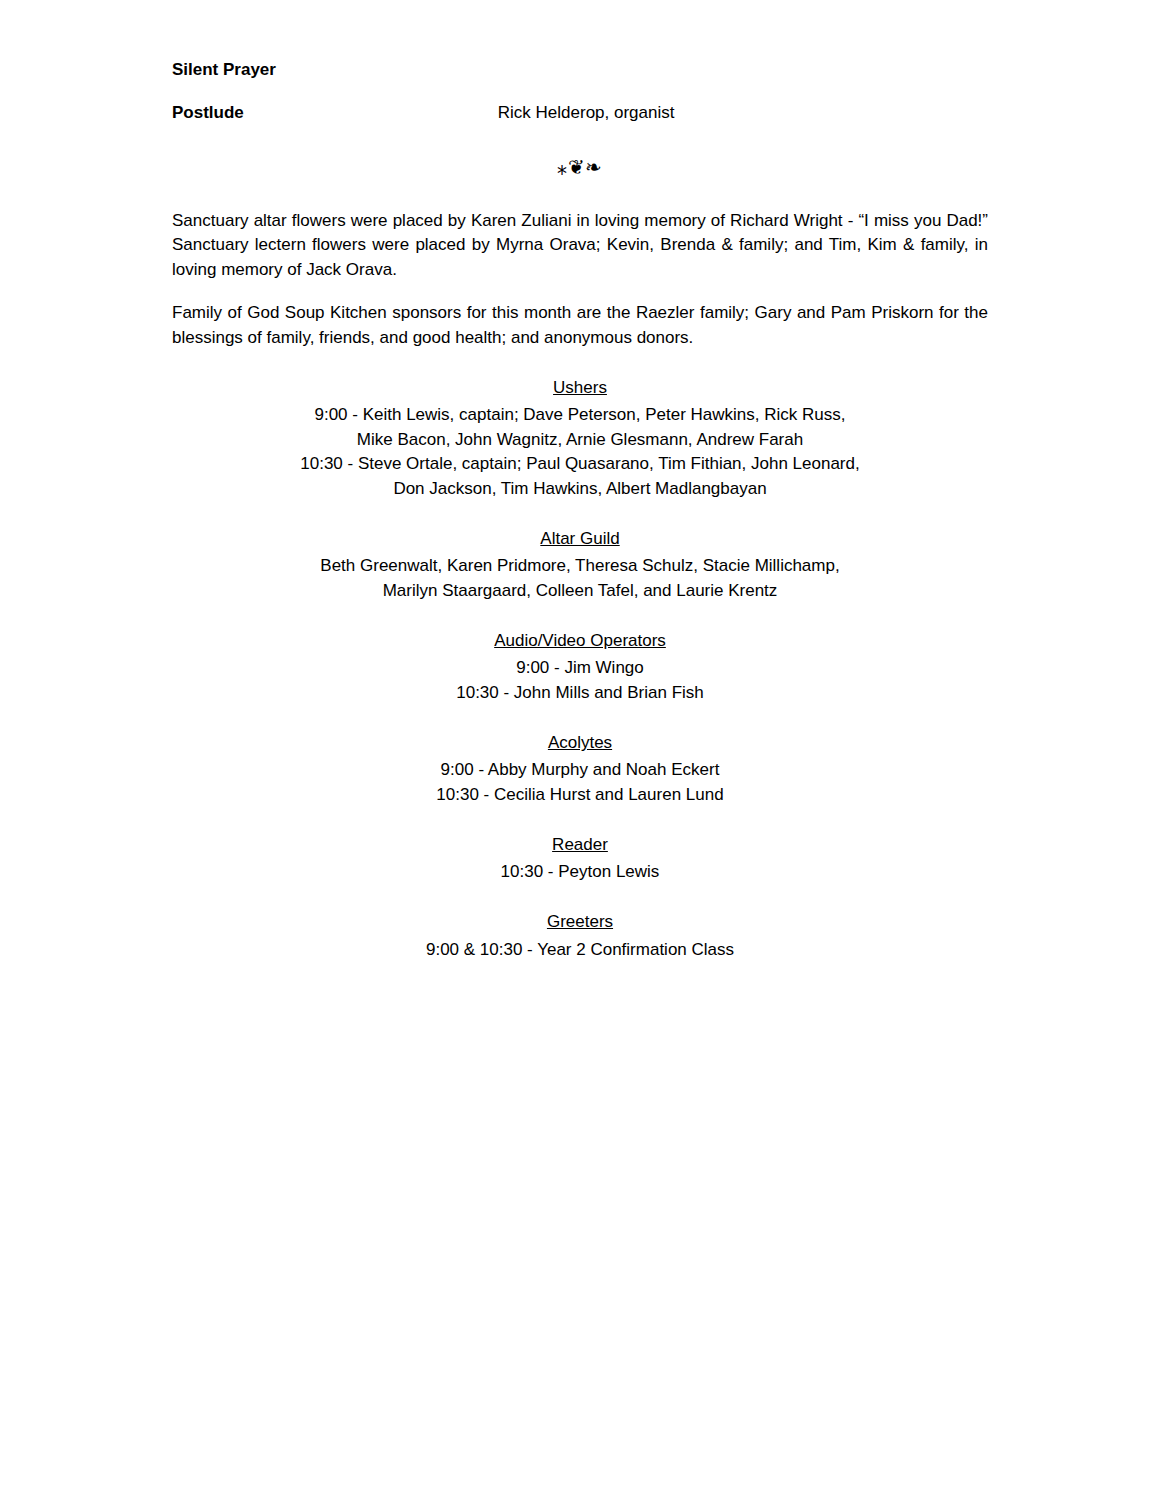Silent Prayer
Postlude Rick Helderop, organist
⁎❦❧
Sanctuary altar flowers were placed by Karen Zuliani in loving memory of Richard Wright - “I miss you Dad!” Sanctuary lectern flowers were placed by Myrna Orava; Kevin, Brenda & family; and Tim, Kim & family, in loving memory of Jack Orava.
Family of God Soup Kitchen sponsors for this month are the Raezler family; Gary and Pam Priskorn for the blessings of family, friends, and good health; and anonymous donors.
Ushers
9:00 - Keith Lewis, captain; Dave Peterson, Peter Hawkins, Rick Russ,
Mike Bacon, John Wagnitz, Arnie Glesmann, Andrew Farah
10:30 - Steve Ortale, captain; Paul Quasarano, Tim Fithian, John Leonard,
Don Jackson, Tim Hawkins, Albert Madlangbayan
Altar Guild
Beth Greenwalt, Karen Pridmore, Theresa Schulz, Stacie Millichamp,
Marilyn Staargaard, Colleen Tafel, and Laurie Krentz
Audio/Video Operators
9:00 - Jim Wingo
10:30 - John Mills and Brian Fish
Acolytes
9:00 - Abby Murphy and Noah Eckert
10:30 - Cecilia Hurst and Lauren Lund
Reader
10:30 - Peyton Lewis
Greeters
9:00 & 10:30 - Year 2 Confirmation Class